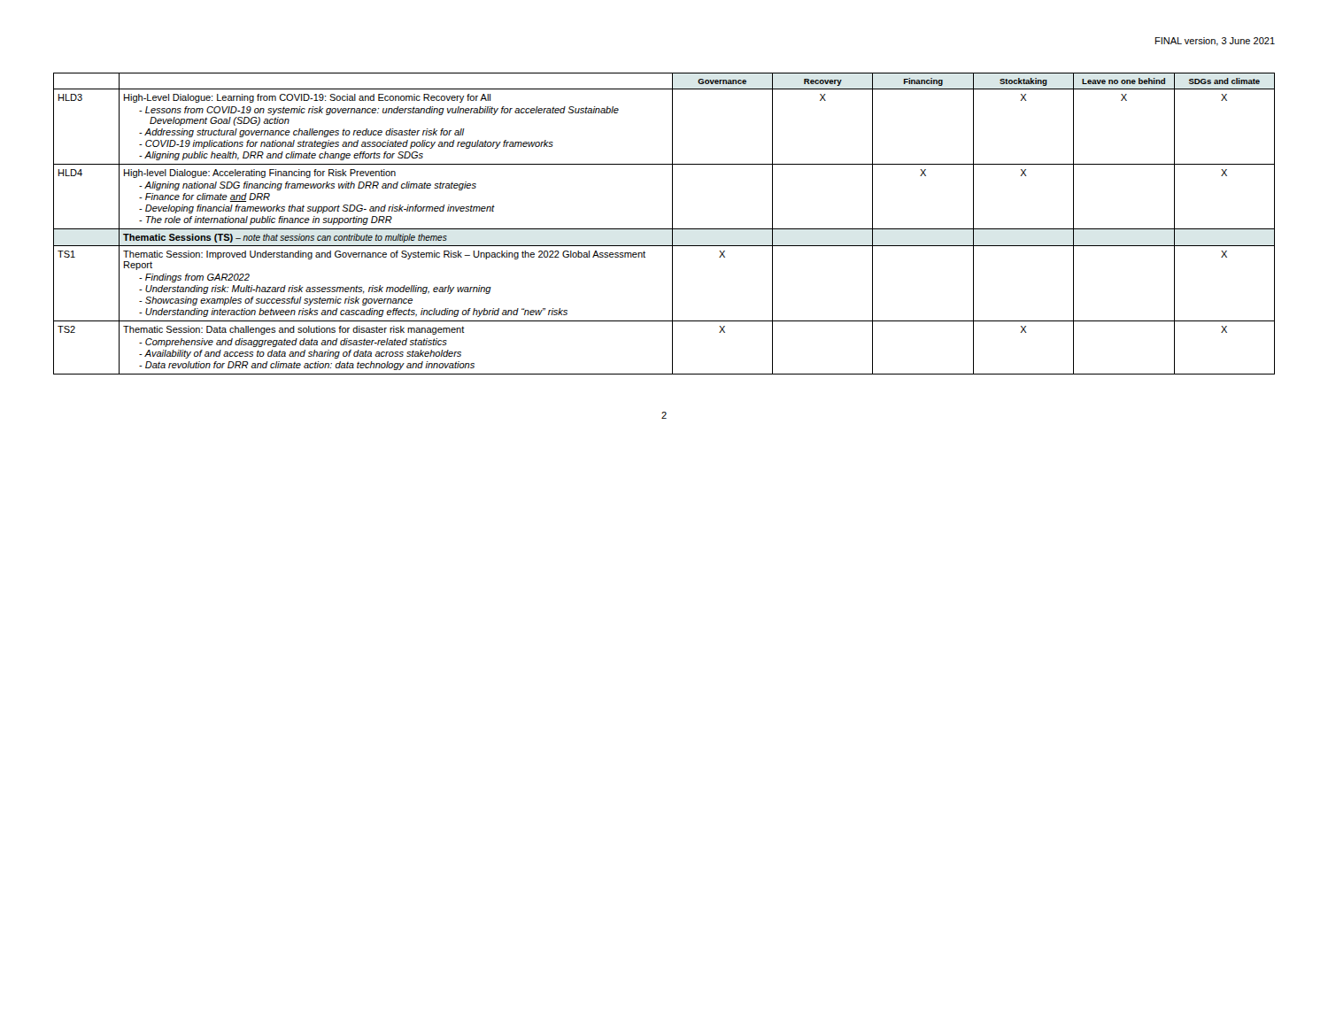FINAL version, 3 June 2021
| | | Governance | Recovery | Financing | Stocktaking | Leave no one behind | SDGs and climate |
| --- | --- | --- | --- | --- | --- | --- | --- |
| HLD3 | High-Level Dialogue: Learning from COVID-19: Social and Economic Recovery for All Lessons from COVID-19 on systemic risk governance: understanding vulnerability for accelerated Sustainable Development Goal (SDG) action Addressing structural governance challenges to reduce disaster risk for all COVID-19 implications for national strategies and associated policy and regulatory frameworks Aligning public health, DRR and climate change efforts for SDGs | | X | | X | X | X |
| HLD4 | High-level Dialogue: Accelerating Financing for Risk Prevention Aligning national SDG financing frameworks with DRR and climate strategies Finance for climate and DRR Developing financial frameworks that support SDG- and risk-informed investment The role of international public finance in supporting DRR | | | X | X | | X |
| | Thematic Sessions (TS) – note that sessions can contribute to multiple themes | | | | | | |
| TS1 | Thematic Session: Improved Understanding and Governance of Systemic Risk – Unpacking the 2022 Global Assessment Report Findings from GAR2022 Understanding risk: Multi-hazard risk assessments, risk modelling, early warning Showcasing examples of successful systemic risk governance Understanding interaction between risks and cascading effects, including of hybrid and “new” risks | X | | | | | X |
| TS2 | Thematic Session: Data challenges and solutions for disaster risk management Comprehensive and disaggregated data and disaster-related statistics Availability of and access to data and sharing of data across stakeholders Data revolution for DRR and climate action: data technology and innovations | X | | | X | | X |
2